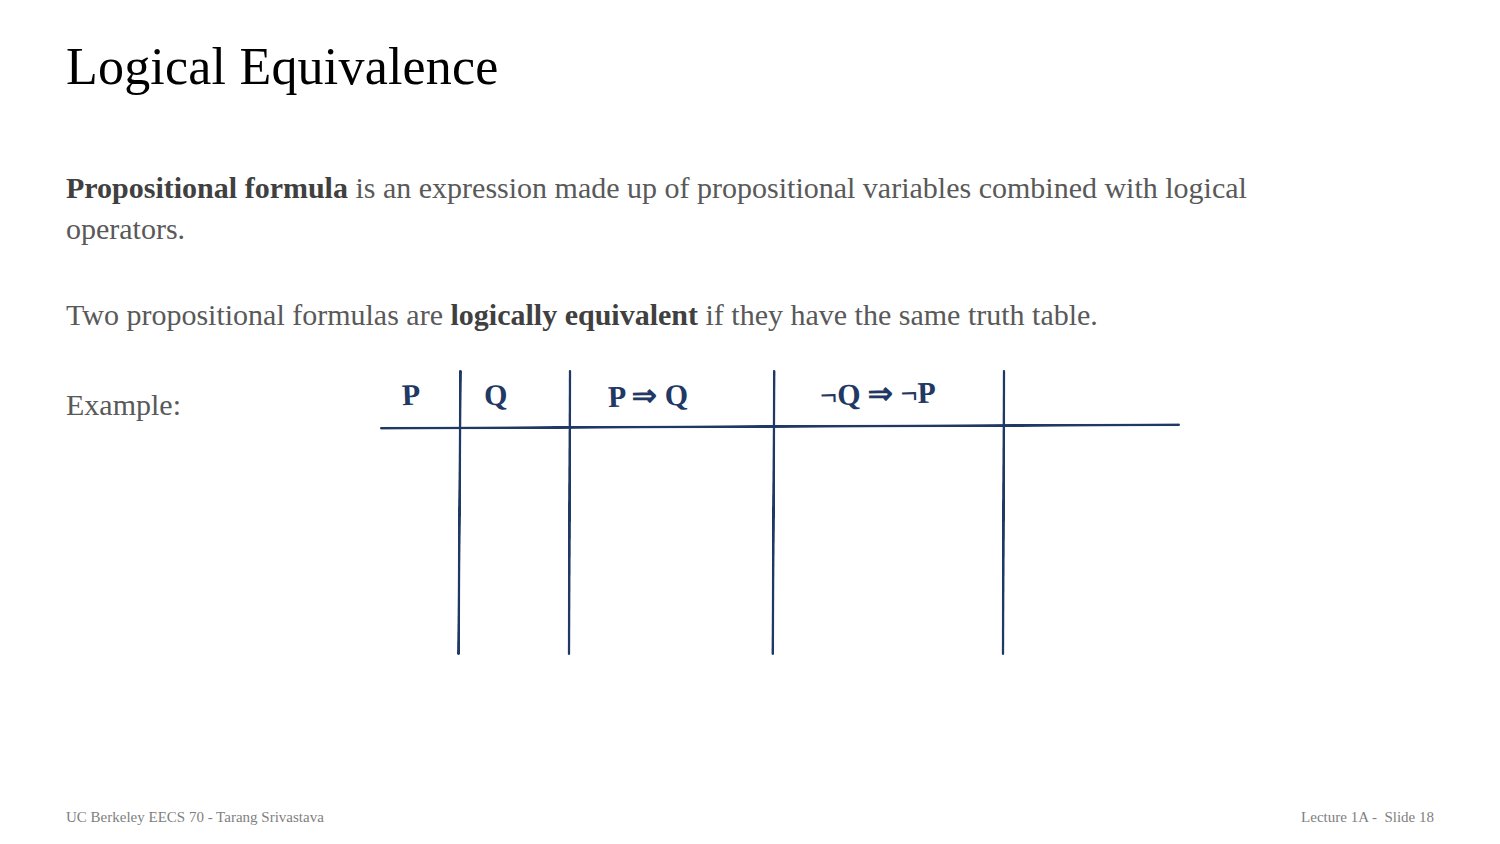Logical Equivalence
Propositional formula is an expression made up of propositional variables combined with logical operators.
Two propositional formulas are logically equivalent if they have the same truth table.
Example:
P Q P ⇒ Q ¬Q ⇒ ¬P
UC Berkeley EECS 70 - Tarang Srivastava
Lecture 1A - Slide 18